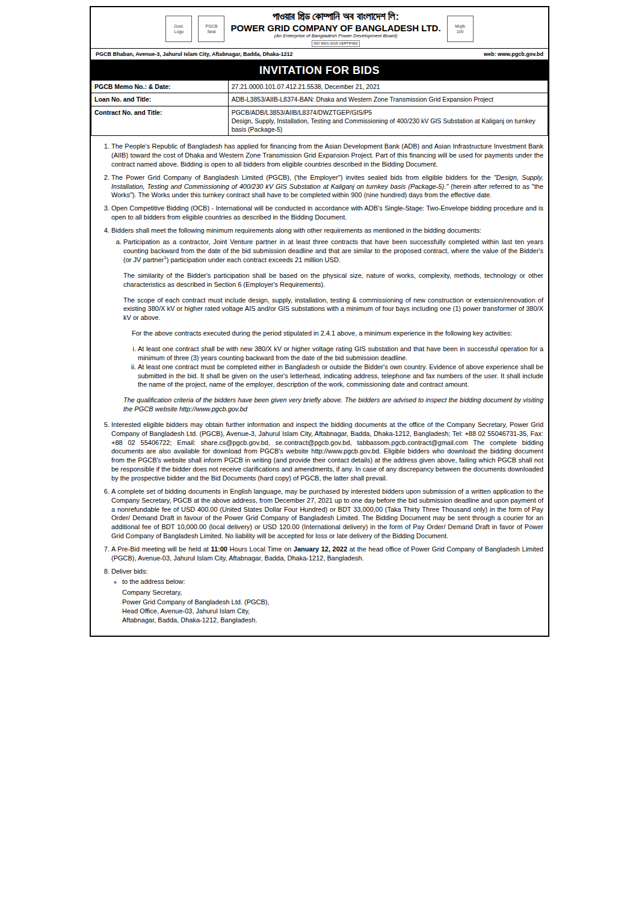Govt.
Logo
PGCB
Seal
পাওয়ার গ্রিড কোম্পানি অব বাংলাদেশ লি:
POWER GRID COMPANY OF BANGLADESH LTD.
(An Enterprise of Bangladesh Power Development Board)
ISO 9001:2015 CERTIFIED
Mujib
100
PGCB Bhaban, Avenue-3, Jahurul Islam City, Aftabnagar, Badda, Dhaka-1212 web: www.pgcb.gov.bd
INVITATION FOR BIDS
| PGCB Memo No.: & Date: | 27.21.0000.101.07.412.21.5538, December 21, 2021 |
| Loan No. and Title: | ADB-L3853/AIIB-L8374-BAN: Dhaka and Western Zone Transmission Grid Expansion Project |
| Contract No. and Title: | PGCB/ADB/L3853/AIIB/L8374/DWZTGEP/GIS/P5 Design, Supply, Installation, Testing and Commissioning of 400/230 kV GIS Substation at Kaliganj on turnkey basis (Package-5) |
The People's Republic of Bangladesh has applied for financing from the Asian Development Bank (ADB) and Asian Infrastructure Investment Bank (AIIB) toward the cost of Dhaka and Western Zone Transmission Grid Expansion Project. Part of this financing will be used for payments under the contract named above. Bidding is open to all bidders from eligible countries described in the Bidding Document.
The Power Grid Company of Bangladesh Limited (PGCB), ('the Employer") invites sealed bids from eligible bidders for the "Design, Supply, Installation, Testing and Commissioning of 400/230 kV GIS Substation at Kaliganj on turnkey basis (Package-5)." (herein after referred to as "the Works"). The Works under this turnkey contract shall have to be completed within 900 (nine hundred) days from the effective date.
Open Competitive Bidding (OCB) - International will be conducted in accordance with ADB's Single-Stage: Two-Envelope bidding procedure and is open to all bidders from eligible countries as described in the Bidding Document.
Bidders shall meet the following minimum requirements along with other requirements as mentioned in the bidding documents:
Participation as a contractor, Joint Venture partner in at least three contracts that have been successfully completed within last ten years counting backward from the date of the bid submission deadline and that are similar to the proposed contract, where the value of the Bidder's (or JV partner1) participation under each contract exceeds 21 million USD.
The similarity of the Bidder's participation shall be based on the physical size, nature of works, complexity, methods, technology or other characteristics as described in Section 6 (Employer's Requirements).
The scope of each contract must include design, supply, installation, testing & commissioning of new construction or extension/renovation of existing 380/X kV or higher rated voltage AIS and/or GIS substations with a minimum of four bays including one (1) power transformer of 380/X kV or above.
For the above contracts executed during the period stipulated in 2.4.1 above, a minimum experience in the following key activities:
At least one contract shall be with new 380/X kV or higher voltage rating GIS substation and that have been in successful operation for a minimum of three (3) years counting backward from the date of the bid submission deadline.
At least one contract must be completed either in Bangladesh or outside the Bidder's own country. Evidence of above experience shall be submitted in the bid. It shall be given on the user's letterhead, indicating address, telephone and fax numbers of the user. It shall include the name of the project, name of the employer, description of the work, commissioning date and contract amount.
The qualification criteria of the bidders have been given very briefly above. The bidders are advised to inspect the bidding document by visiting the PGCB website http://www.pgcb.gov.bd
Interested eligible bidders may obtain further information and inspect the bidding documents at the office of the Company Secretary, Power Grid Company of Bangladesh Ltd. (PGCB), Avenue-3, Jahurul Islam City, Aftabnagar, Badda, Dhaka-1212, Bangladesh; Tel: +88 02 55046731-35, Fax: +88 02 55406722; Email: share.cs@pgcb.gov.bd, se.contract@pgcb.gov.bd, tabbassom.pgcb.contract@gmail.com The complete bidding documents are also available for download from PGCB's website http://www.pgcb.gov.bd. Eligible bidders who download the bidding document from the PGCB's website shall inform PGCB in writing (and provide their contact details) at the address given above, failing which PGCB shall not be responsible if the bidder does not receive clarifications and amendments, if any. In case of any discrepancy between the documents downloaded by the prospective bidder and the Bid Documents (hard copy) of PGCB, the latter shall prevail.
A complete set of bidding documents in English language, may be purchased by interested bidders upon submission of a written application to the Company Secretary, PGCB at the above address, from December 27, 2021 up to one day before the bid submission deadline and upon payment of a nonrefundable fee of USD 400.00 (United States Dollar Four Hundred) or BDT 33,000,00 (Taka Thirty Three Thousand only) in the form of Pay Order/ Demand Draft in favour of the Power Grid Company of Bangladesh Limited. The Bidding Document may be sent through a courier for an additional fee of BDT 10,000.00 (local delivery) or USD 120.00 (International delivery) in the form of Pay Order/ Demand Draft in favor of Power Grid Company of Bangladesh Limited. No liability will be accepted for loss or late delivery of the Bidding Document.
A Pre-Bid meeting will be held at 11:00 Hours Local Time on January 12, 2022 at the head office of Power Grid Company of Bangladesh Limited (PGCB), Avenue-03, Jahurul Islam City, Aftabnagar, Badda, Dhaka-1212, Bangladesh.
Deliver bids:
to the address below:
Company Secretary,
Power Grid Company of Bangladesh Ltd. (PGCB),
Head Office, Avenue-03, Jahurul Islam City,
Aftabnagar, Badda, Dhaka-1212, Bangladesh.